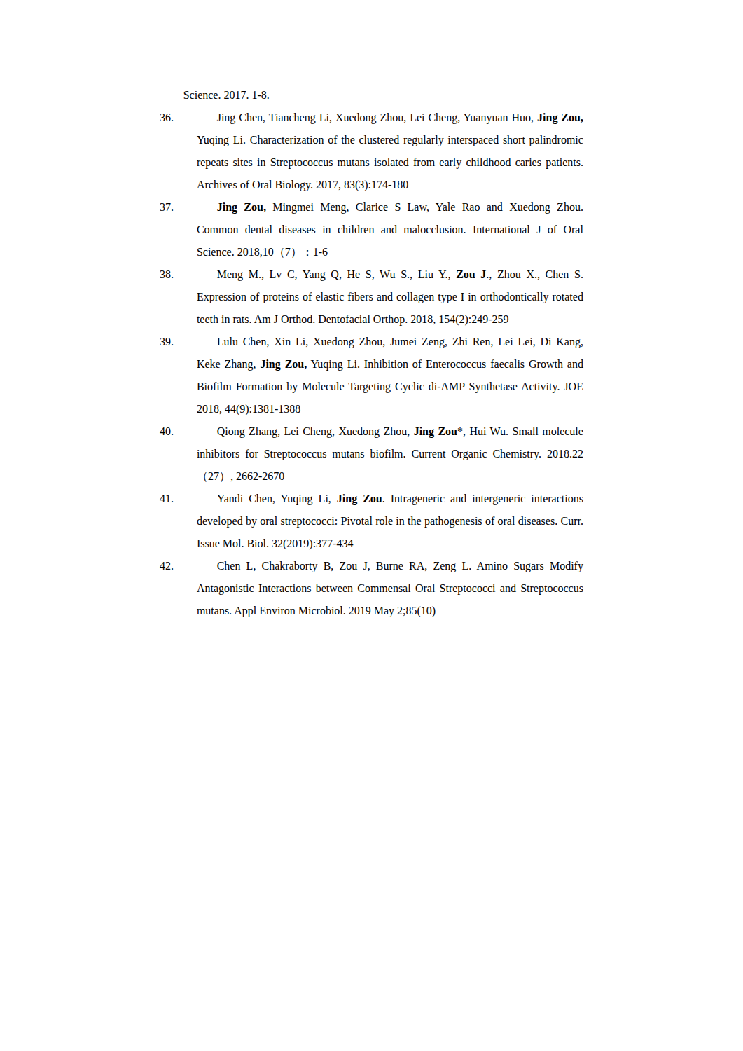Science. 2017. 1-8.
36. Jing Chen, Tiancheng Li, Xuedong Zhou, Lei Cheng, Yuanyuan Huo, Jing Zou, Yuqing Li. Characterization of the clustered regularly interspaced short palindromic repeats sites in Streptococcus mutans isolated from early childhood caries patients. Archives of Oral Biology. 2017, 83(3):174-180
37. Jing Zou, Mingmei Meng, Clarice S Law, Yale Rao and Xuedong Zhou. Common dental diseases in children and malocclusion. International J of Oral Science. 2018,10（7）：1-6
38. Meng M., Lv C, Yang Q, He S, Wu S., Liu Y., Zou J., Zhou X., Chen S. Expression of proteins of elastic fibers and collagen type I in orthodontically rotated teeth in rats. Am J Orthod. Dentofacial Orthop. 2018, 154(2):249-259
39. Lulu Chen, Xin Li, Xuedong Zhou, Jumei Zeng, Zhi Ren, Lei Lei, Di Kang, Keke Zhang, Jing Zou, Yuqing Li. Inhibition of Enterococcus faecalis Growth and Biofilm Formation by Molecule Targeting Cyclic di-AMP Synthetase Activity. JOE 2018, 44(9):1381-1388
40. Qiong Zhang, Lei Cheng, Xuedong Zhou, Jing Zou*, Hui Wu. Small molecule inhibitors for Streptococcus mutans biofilm. Current Organic Chemistry. 2018.22（27）, 2662-2670
41. Yandi Chen, Yuqing Li, Jing Zou. Intrageneric and intergeneric interactions developed by oral streptococci: Pivotal role in the pathogenesis of oral diseases. Curr. Issue Mol. Biol. 32(2019):377-434
42. Chen L, Chakraborty B, Zou J, Burne RA, Zeng L. Amino Sugars Modify Antagonistic Interactions between Commensal Oral Streptococci and Streptococcus mutans. Appl Environ Microbiol. 2019 May 2;85(10)